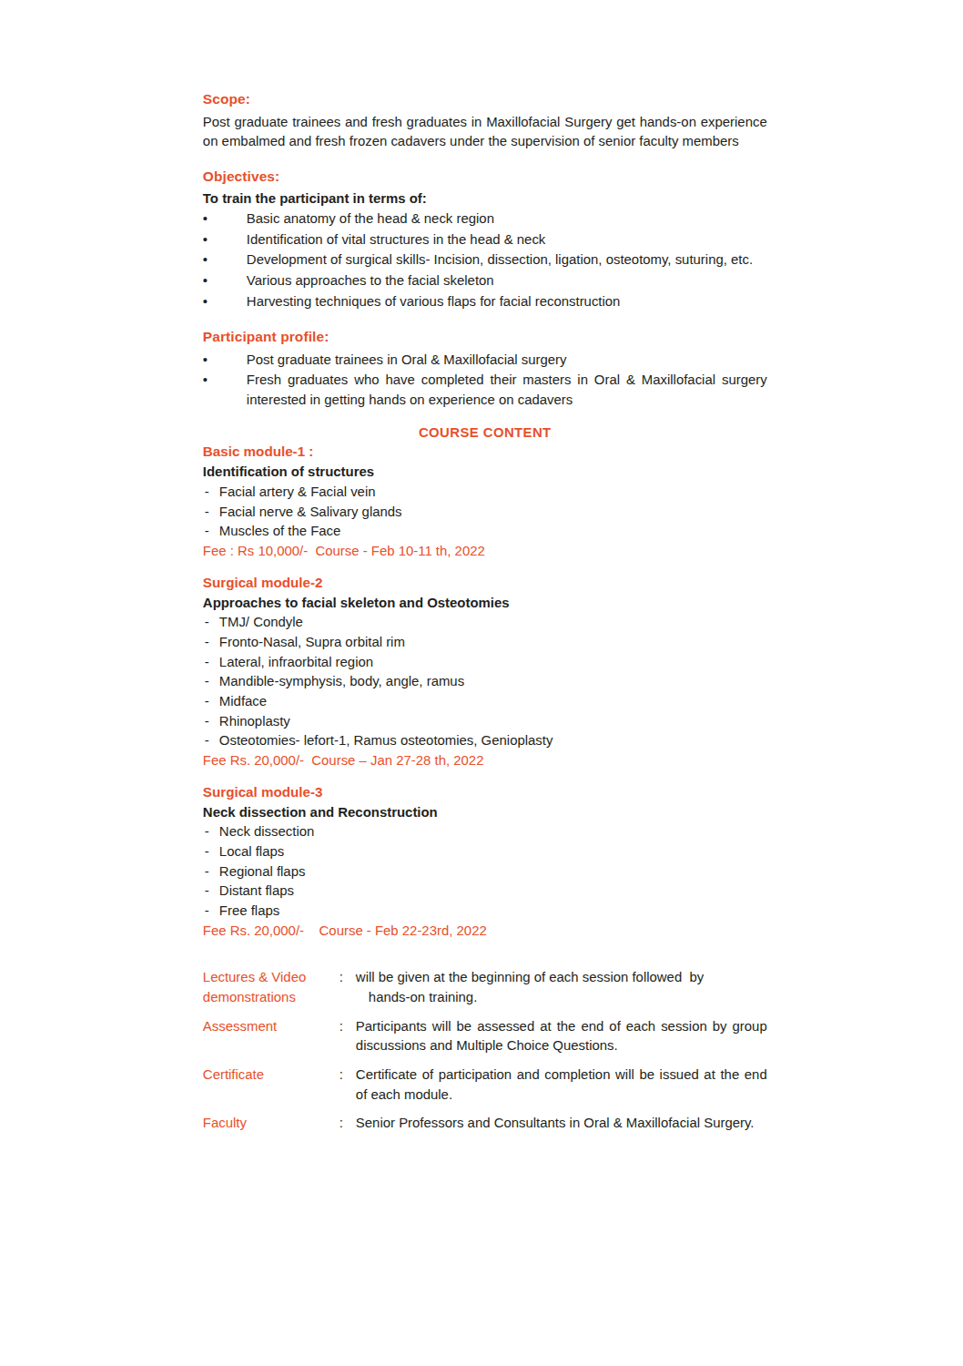Scope:
Post graduate trainees and fresh graduates in Maxillofacial Surgery get hands-on experience on embalmed and fresh frozen cadavers under the supervision of senior faculty members
Objectives:
To train the participant in terms of:
Basic anatomy of the head & neck region
Identification of vital structures in the head & neck
Development of surgical skills- Incision, dissection, ligation, osteotomy, suturing, etc.
Various approaches to the facial skeleton
Harvesting techniques of various flaps for facial reconstruction
Participant profile:
Post graduate trainees in Oral & Maxillofacial surgery
Fresh graduates who have completed their masters in Oral & Maxillofacial surgery interested in getting hands on experience on cadavers
COURSE CONTENT
Basic module-1 :
Identification of structures
Facial artery & Facial vein
Facial nerve & Salivary glands
Muscles of the Face
Fee : Rs 10,000/- Course - Feb 10-11 th, 2022
Surgical module-2
Approaches to facial skeleton and Osteotomies
TMJ/ Condyle
Fronto-Nasal, Supra orbital rim
Lateral, infraorbital region
Mandible-symphysis, body, angle, ramus
Midface
Rhinoplasty
Osteotomies- lefort-1, Ramus osteotomies, Genioplasty
Fee Rs. 20,000/- Course – Jan 27-28 th, 2022
Surgical module-3
Neck dissection and Reconstruction
Neck dissection
Local flaps
Regional flaps
Distant flaps
Free flaps
Fee Rs. 20,000/- Course - Feb 22-23rd, 2022
| Lectures & Video demonstrations | : | will be given at the beginning of each session followed by hands-on training. |
| Assessment | : | Participants will be assessed at the end of each session by group discussions and Multiple Choice Questions. |
| Certificate | : | Certificate of participation and completion will be issued at the end of each module. |
| Faculty | : | Senior Professors and Consultants in Oral & Maxillofacial Surgery. |